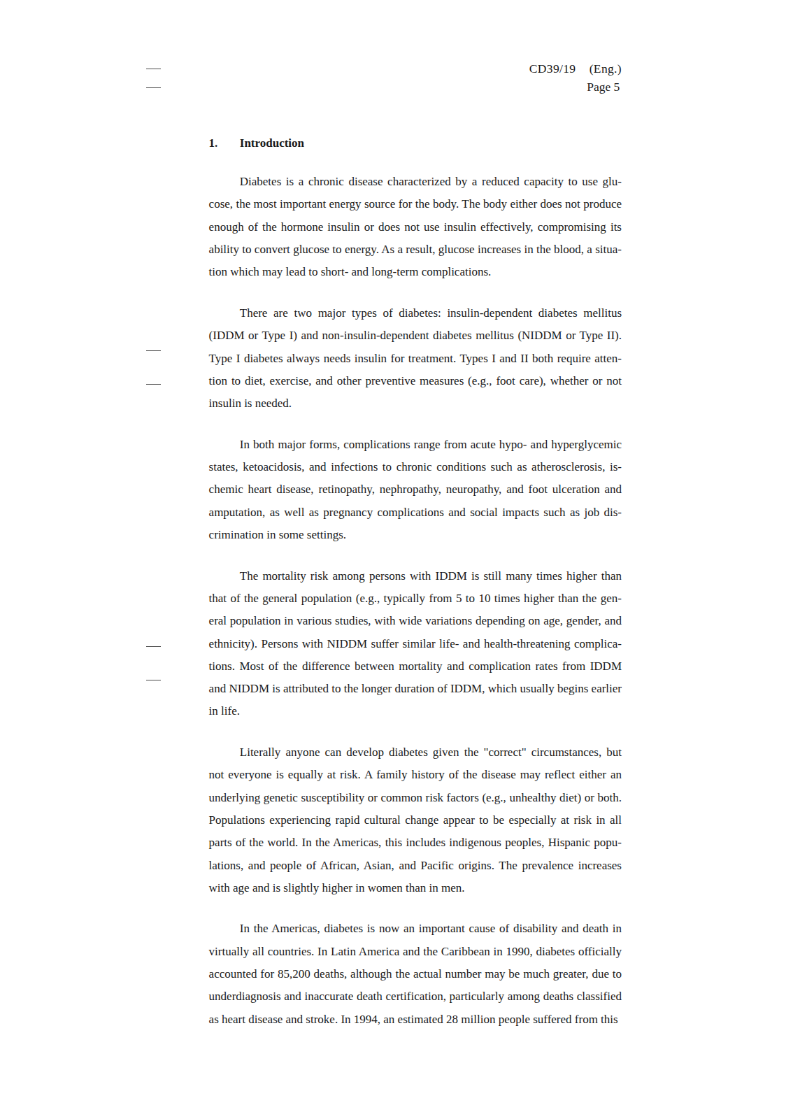CD39/19(Eng.)
Page 5
1. Introduction
Diabetes is a chronic disease characterized by a reduced capacity to use glucose, the most important energy source for the body. The body either does not produce enough of the hormone insulin or does not use insulin effectively, compromising its ability to convert glucose to energy. As a result, glucose increases in the blood, a situation which may lead to short- and long-term complications.
There are two major types of diabetes: insulin-dependent diabetes mellitus (IDDM or Type I) and non-insulin-dependent diabetes mellitus (NIDDM or Type II). Type I diabetes always needs insulin for treatment. Types I and II both require attention to diet, exercise, and other preventive measures (e.g., foot care), whether or not insulin is needed.
In both major forms, complications range from acute hypo- and hyperglycemic states, ketoacidosis, and infections to chronic conditions such as atherosclerosis, ischemic heart disease, retinopathy, nephropathy, neuropathy, and foot ulceration and amputation, as well as pregnancy complications and social impacts such as job discrimination in some settings.
The mortality risk among persons with IDDM is still many times higher than that of the general population (e.g., typically from 5 to 10 times higher than the general population in various studies, with wide variations depending on age, gender, and ethnicity). Persons with NIDDM suffer similar life- and health-threatening complications. Most of the difference between mortality and complication rates from IDDM and NIDDM is attributed to the longer duration of IDDM, which usually begins earlier in life.
Literally anyone can develop diabetes given the "correct" circumstances, but not everyone is equally at risk. A family history of the disease may reflect either an underlying genetic susceptibility or common risk factors (e.g., unhealthy diet) or both. Populations experiencing rapid cultural change appear to be especially at risk in all parts of the world. In the Americas, this includes indigenous peoples, Hispanic populations, and people of African, Asian, and Pacific origins. The prevalence increases with age and is slightly higher in women than in men.
In the Americas, diabetes is now an important cause of disability and death in virtually all countries. In Latin America and the Caribbean in 1990, diabetes officially accounted for 85,200 deaths, although the actual number may be much greater, due to underdiagnosis and inaccurate death certification, particularly among deaths classified as heart disease and stroke. In 1994, an estimated 28 million people suffered from this